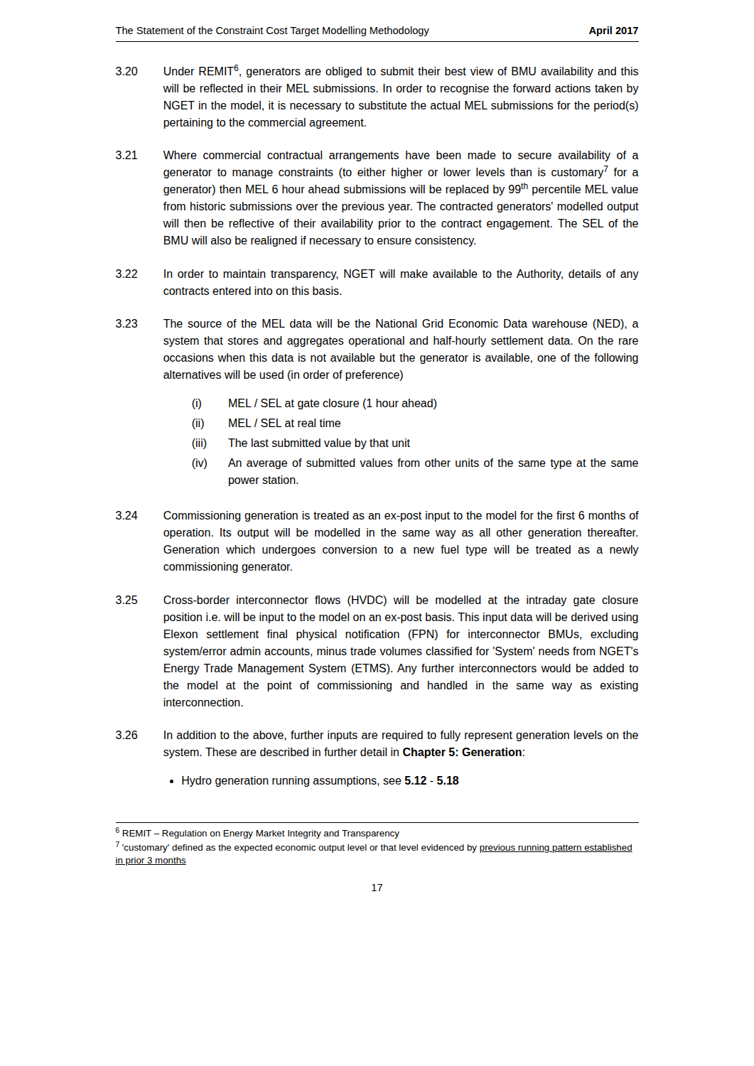The Statement of the Constraint Cost Target Modelling Methodology
April 2017
3.20
Under REMIT6, generators are obliged to submit their best view of BMU availability and this will be reflected in their MEL submissions. In order to recognise the forward actions taken by NGET in the model, it is necessary to substitute the actual MEL submissions for the period(s) pertaining to the commercial agreement.
3.21
Where commercial contractual arrangements have been made to secure availability of a generator to manage constraints (to either higher or lower levels than is customary7 for a generator) then MEL 6 hour ahead submissions will be replaced by 99th percentile MEL value from historic submissions over the previous year. The contracted generators' modelled output will then be reflective of their availability prior to the contract engagement. The SEL of the BMU will also be realigned if necessary to ensure consistency.
3.22
In order to maintain transparency, NGET will make available to the Authority, details of any contracts entered into on this basis.
3.23
The source of the MEL data will be the National Grid Economic Data warehouse (NED), a system that stores and aggregates operational and half-hourly settlement data. On the rare occasions when this data is not available but the generator is available, one of the following alternatives will be used (in order of preference)
(i) MEL / SEL at gate closure (1 hour ahead)
(ii) MEL / SEL at real time
(iii) The last submitted value by that unit
(iv) An average of submitted values from other units of the same type at the same power station.
3.24
Commissioning generation is treated as an ex-post input to the model for the first 6 months of operation. Its output will be modelled in the same way as all other generation thereafter. Generation which undergoes conversion to a new fuel type will be treated as a newly commissioning generator.
3.25
Cross-border interconnector flows (HVDC) will be modelled at the intraday gate closure position i.e. will be input to the model on an ex-post basis. This input data will be derived using Elexon settlement final physical notification (FPN) for interconnector BMUs, excluding system/error admin accounts, minus trade volumes classified for 'System' needs from NGET's Energy Trade Management System (ETMS). Any further interconnectors would be added to the model at the point of commissioning and handled in the same way as existing interconnection.
3.26
In addition to the above, further inputs are required to fully represent generation levels on the system. These are described in further detail in Chapter 5: Generation:
Hydro generation running assumptions, see 5.12 - 5.18
6 REMIT – Regulation on Energy Market Integrity and Transparency
7 'customary' defined as the expected economic output level or that level evidenced by previous running pattern established in prior 3 months
17